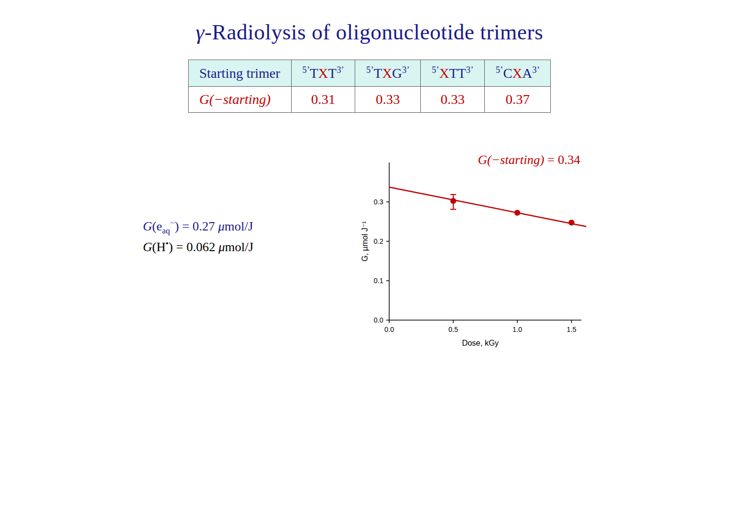γ-Radiolysis of oligonucleotide trimers
| Starting trimer | 5’ T X T 3’ | 5’ T X G 3’ | 5’ X TT 3’ | 5’ C X A 3’ |
| --- | --- | --- | --- | --- |
| G (−starting) | 0.31 | 0.33 | 0.33 | 0.37 |
G(eaq−) = 0.27 μmol/J
G(H•) = 0.062 μmol/J
G(−starting) = 0.34
0.0 0.1 0.2 0.3 0.0 0.5 1.0 1.5 Dose, kGy G, µmol J⁻¹